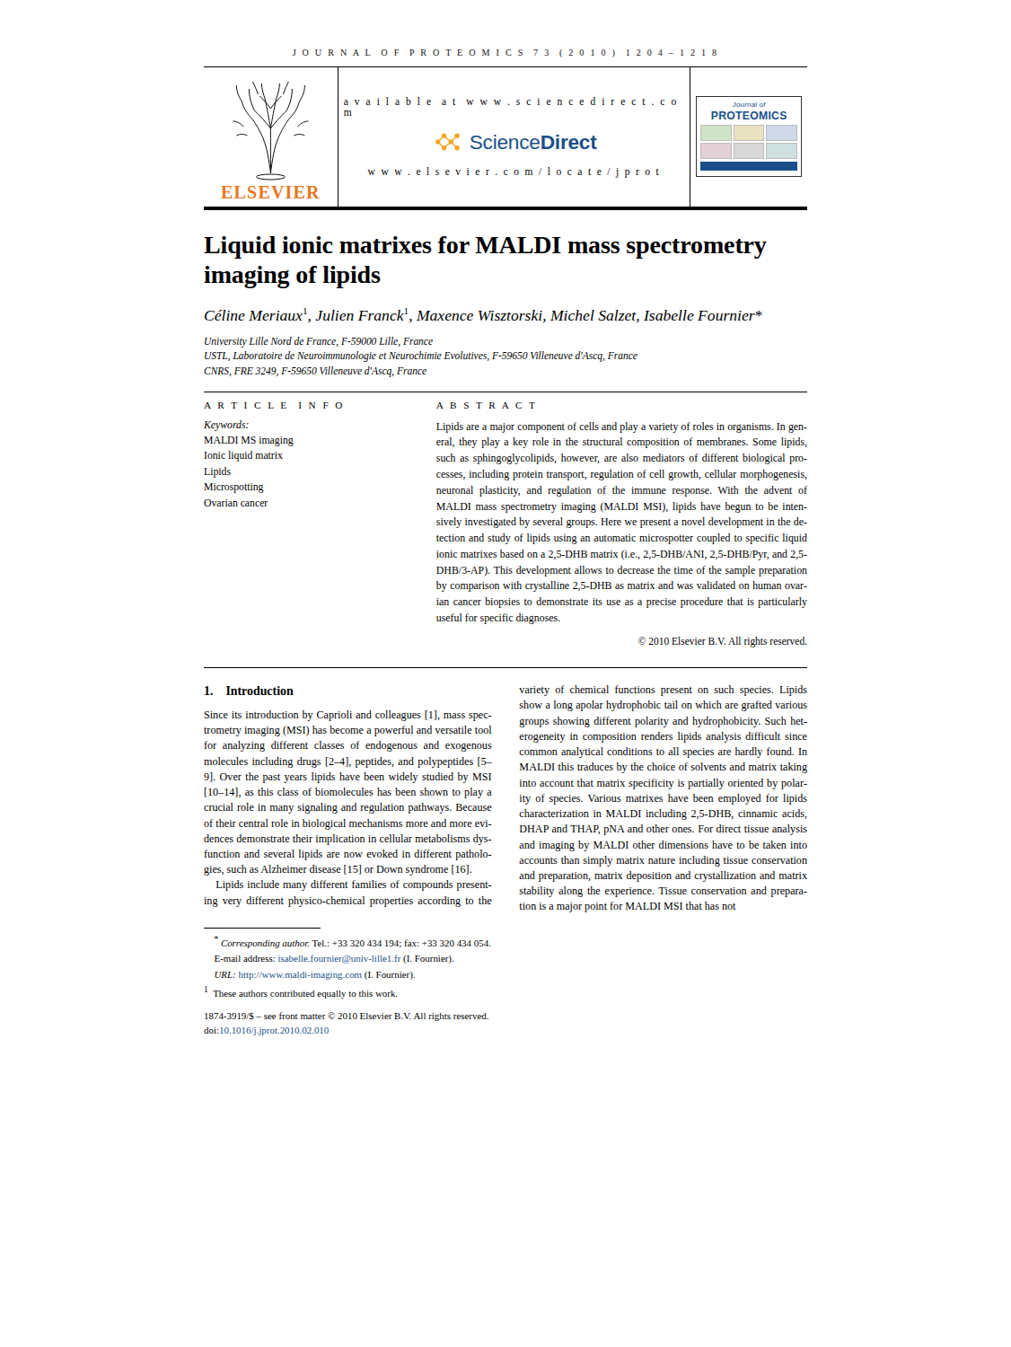J O U R N A L O F P R O T E O M I C S 7 3 ( 2 0 1 0 ) 1 2 0 4 – 1 2 1 8
ELSEVIER
a v a i l a b l e a t w w w . s c i e n c e d i r e c t . c o m
ScienceDirect
w w w . e l s e v i e r . c o m / l o c a t e / j p r o t
Journal of
PROTEOMICS
Liquid ionic matrixes for MALDI mass spectrometry imaging of lipids
Céline Meriaux1, Julien Franck1, Maxence Wisztorski, Michel Salzet, Isabelle Fournier*
University Lille Nord de France, F-59000 Lille, France
USTL, Laboratoire de Neuroimmunologie et Neurochimie Evolutives, F-59650 Villeneuve d'Ascq, France
CNRS, FRE 3249, F-59650 Villeneuve d'Ascq, France
A R T I C L E I N F O
Keywords:
MALDI MS imaging
Ionic liquid matrix
Lipids
Microspotting
Ovarian cancer
A B S T R A C T
Lipids are a major component of cells and play a variety of roles in organisms. In general, they play a key role in the structural composition of membranes. Some lipids, such as sphingoglycolipids, however, are also mediators of different biological processes, including protein transport, regulation of cell growth, cellular morphogenesis, neuronal plasticity, and regulation of the immune response. With the advent of MALDI mass spectrometry imaging (MALDI MSI), lipids have begun to be intensively investigated by several groups. Here we present a novel development in the detection and study of lipids using an automatic microspotter coupled to specific liquid ionic matrixes based on a 2,5-DHB matrix (i.e., 2,5-DHB/ANI, 2,5-DHB/Pyr, and 2,5-DHB/3-AP). This development allows to decrease the time of the sample preparation by comparison with crystalline 2,5-DHB as matrix and was validated on human ovarian cancer biopsies to demonstrate its use as a precise procedure that is particularly useful for specific diagnoses.
© 2010 Elsevier B.V. All rights reserved.
1. Introduction
Since its introduction by Caprioli and colleagues [1], mass spectrometry imaging (MSI) has become a powerful and versatile tool for analyzing different classes of endogenous and exogenous molecules including drugs [2–4], peptides, and polypeptides [5–9]. Over the past years lipids have been widely studied by MSI [10–14], as this class of biomolecules has been shown to play a crucial role in many signaling and regulation pathways. Because of their central role in biological mechanisms more and more evidences demonstrate their implication in cellular metabolisms dysfunction and several lipids are now evoked in different pathologies, such as Alzheimer disease [15] or Down syndrome [16].
Lipids include many different families of compounds presenting very different physico-chemical properties according to the variety of chemical functions present on such species. Lipids show a long apolar hydrophobic tail on which are grafted various groups showing different polarity and hydrophobicity. Such heterogeneity in composition renders lipids analysis difficult since common analytical conditions to all species are hardly found. In MALDI this traduces by the choice of solvents and matrix taking into account that matrix specificity is partially oriented by polarity of species. Various matrixes have been employed for lipids characterization in MALDI including 2,5-DHB, cinnamic acids, DHAP and THAP, pNA and other ones. For direct tissue analysis and imaging by MALDI other dimensions have to be taken into accounts than simply matrix nature including tissue conservation and preparation, matrix deposition and crystallization and matrix stability along the experience. Tissue conservation and preparation is a major point for MALDI MSI that has not
* Corresponding author. Tel.: +33 320 434 194; fax: +33 320 434 054.
E-mail address: isabelle.fournier@univ-lille1.fr (I. Fournier).
URL: http://www.maldi-imaging.com (I. Fournier).
1 These authors contributed equally to this work.
1874-3919/$ – see front matter © 2010 Elsevier B.V. All rights reserved.
doi:10.1016/j.jprot.2010.02.010